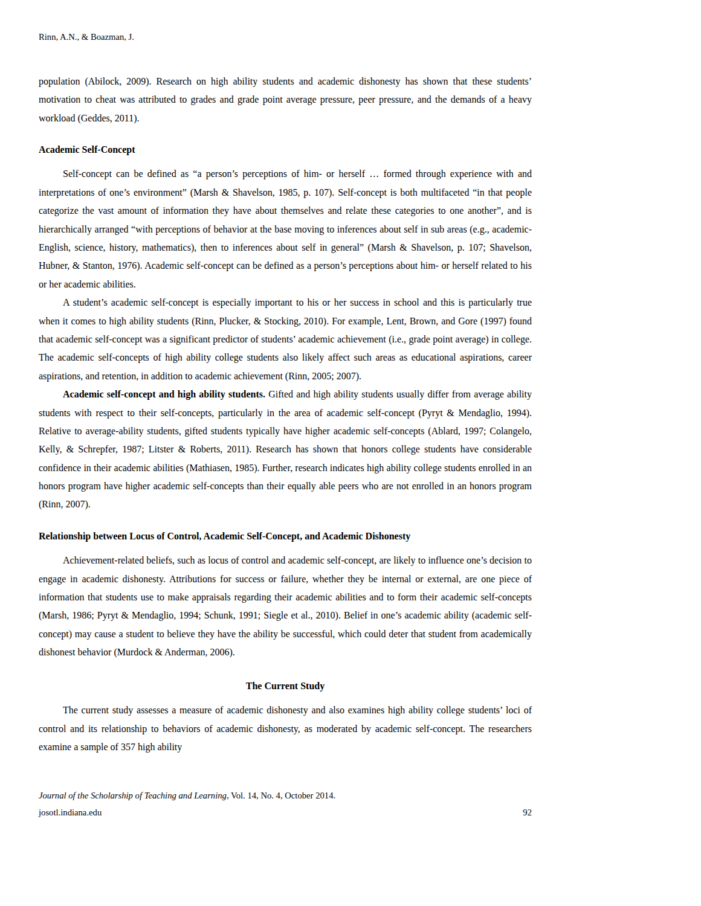Rinn, A.N., & Boazman, J.
population (Abilock, 2009). Research on high ability students and academic dishonesty has shown that these students’ motivation to cheat was attributed to grades and grade point average pressure, peer pressure, and the demands of a heavy workload (Geddes, 2011).
Academic Self-Concept
Self-concept can be defined as “a person’s perceptions of him- or herself … formed through experience with and interpretations of one’s environment” (Marsh & Shavelson, 1985, p. 107). Self-concept is both multifaceted “in that people categorize the vast amount of information they have about themselves and relate these categories to one another”, and is hierarchically arranged “with perceptions of behavior at the base moving to inferences about self in sub areas (e.g., academic-English, science, history, mathematics), then to inferences about self in general” (Marsh & Shavelson, p. 107; Shavelson, Hubner, & Stanton, 1976). Academic self-concept can be defined as a person’s perceptions about him- or herself related to his or her academic abilities.
A student’s academic self-concept is especially important to his or her success in school and this is particularly true when it comes to high ability students (Rinn, Plucker, & Stocking, 2010). For example, Lent, Brown, and Gore (1997) found that academic self-concept was a significant predictor of students’ academic achievement (i.e., grade point average) in college. The academic self-concepts of high ability college students also likely affect such areas as educational aspirations, career aspirations, and retention, in addition to academic achievement (Rinn, 2005; 2007).
Academic self-concept and high ability students. Gifted and high ability students usually differ from average ability students with respect to their self-concepts, particularly in the area of academic self-concept (Pyryt & Mendaglio, 1994). Relative to average-ability students, gifted students typically have higher academic self-concepts (Ablard, 1997; Colangelo, Kelly, & Schrepfer, 1987; Litster & Roberts, 2011). Research has shown that honors college students have considerable confidence in their academic abilities (Mathiasen, 1985). Further, research indicates high ability college students enrolled in an honors program have higher academic self-concepts than their equally able peers who are not enrolled in an honors program (Rinn, 2007).
Relationship between Locus of Control, Academic Self-Concept, and Academic Dishonesty
Achievement-related beliefs, such as locus of control and academic self-concept, are likely to influence one’s decision to engage in academic dishonesty. Attributions for success or failure, whether they be internal or external, are one piece of information that students use to make appraisals regarding their academic abilities and to form their academic self-concepts (Marsh, 1986; Pyryt & Mendaglio, 1994; Schunk, 1991; Siegle et al., 2010). Belief in one’s academic ability (academic self-concept) may cause a student to believe they have the ability be successful, which could deter that student from academically dishonest behavior (Murdock & Anderman, 2006).
The Current Study
The current study assesses a measure of academic dishonesty and also examines high ability college students’ loci of control and its relationship to behaviors of academic dishonesty, as moderated by academic self-concept. The researchers examine a sample of 357 high ability
Journal of the Scholarship of Teaching and Learning, Vol. 14, No. 4, October 2014.
josotl.indiana.edu
92